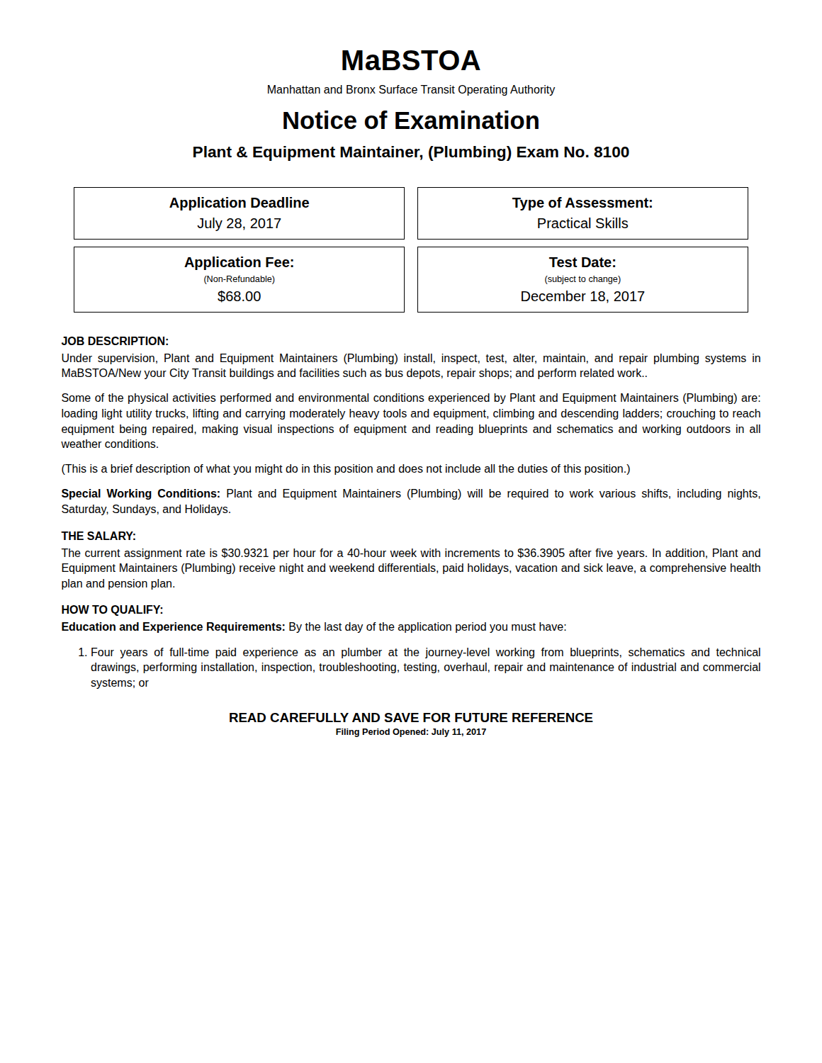MaBSTOA
Manhattan and Bronx Surface Transit Operating Authority
Notice of Examination
Plant & Equipment Maintainer, (Plumbing) Exam No. 8100
| Application Deadline July 28, 2017 | Type of Assessment: Practical Skills |
| Application Fee: (Non-Refundable) $68.00 | Test Date: (subject to change) December 18, 2017 |
JOB DESCRIPTION:
Under supervision, Plant and Equipment Maintainers (Plumbing) install, inspect, test, alter, maintain, and repair plumbing systems in MaBSTOA/New your City Transit buildings and facilities such as bus depots, repair shops; and perform related work..
Some of the physical activities performed and environmental conditions experienced by Plant and Equipment Maintainers (Plumbing) are: loading light utility trucks, lifting and carrying moderately heavy tools and equipment, climbing and descending ladders; crouching to reach equipment being repaired, making visual inspections of equipment and reading blueprints and schematics and working outdoors in all weather conditions.
(This is a brief description of what you might do in this position and does not include all the duties of this position.)
Special Working Conditions: Plant and Equipment Maintainers (Plumbing) will be required to work various shifts, including nights, Saturday, Sundays, and Holidays.
THE SALARY:
The current assignment rate is $30.9321 per hour for a 40-hour week with increments to $36.3905 after five years. In addition, Plant and Equipment Maintainers (Plumbing) receive night and weekend differentials, paid holidays, vacation and sick leave, a comprehensive health plan and pension plan.
HOW TO QUALIFY:
Education and Experience Requirements: By the last day of the application period you must have:
Four years of full-time paid experience as an plumber at the journey-level working from blueprints, schematics and technical drawings, performing installation, inspection, troubleshooting, testing, overhaul, repair and maintenance of industrial and commercial systems; or
READ CAREFULLY AND SAVE FOR FUTURE REFERENCE
Filing Period Opened: July 11, 2017